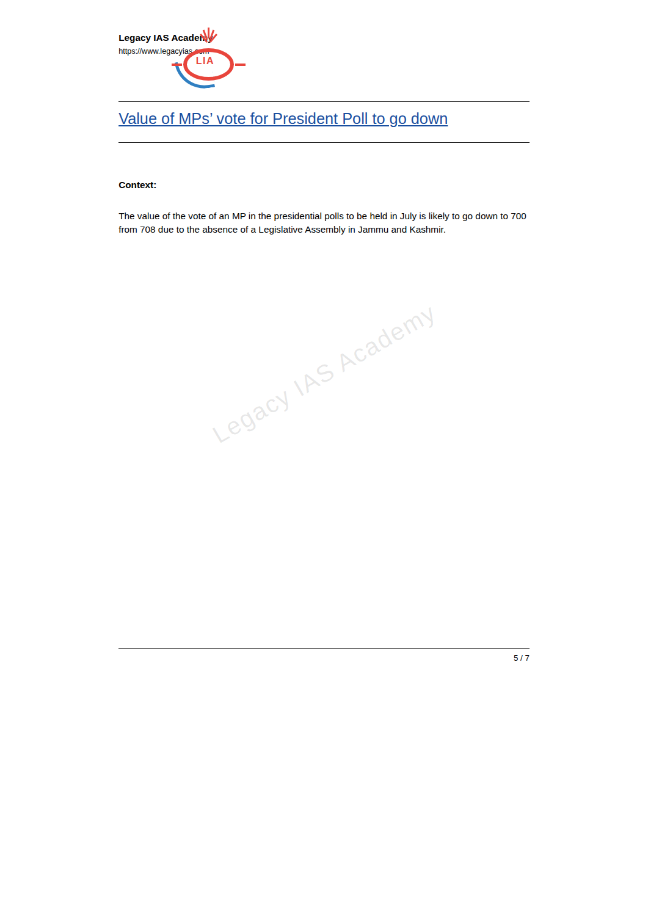Legacy IAS Academy
https://www.legacyias.com
LIA
Value of MPs’ vote for President Poll to go down
Legacy IAS Academy
Context:
The value of the vote of an MP in the presidential polls to be held in July is likely to go down to 700 from 708 due to the absence of a Legislative Assembly in Jammu and Kashmir.
5 / 7